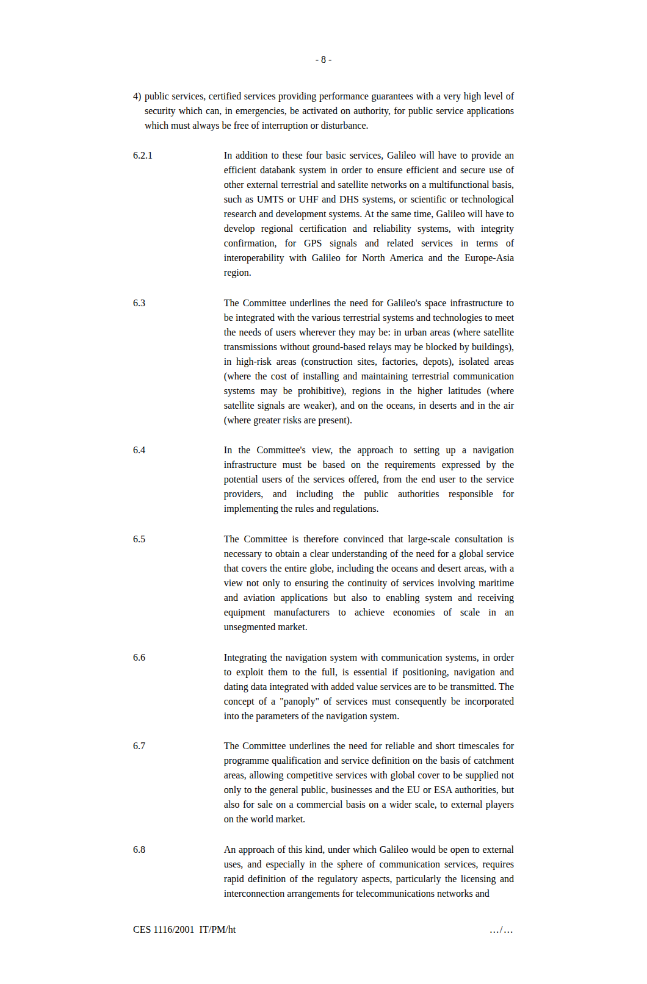- 8 -
4)
public services, certified services providing performance guarantees with a very high level of security which can, in emergencies, be activated on authority, for public service applications which must always be free of interruption or disturbance.
6.2.1
In addition to these four basic services, Galileo will have to provide an efficient databank system in order to ensure efficient and secure use of other external terrestrial and satellite networks on a multifunctional basis, such as UMTS or UHF and DHS systems, or scientific or technological research and development systems. At the same time, Galileo will have to develop regional certification and reliability systems, with integrity confirmation, for GPS signals and related services in terms of interoperability with Galileo for North America and the Europe-Asia region.
6.3
The Committee underlines the need for Galileo's space infrastructure to be integrated with the various terrestrial systems and technologies to meet the needs of users wherever they may be: in urban areas (where satellite transmissions without ground-based relays may be blocked by buildings), in high-risk areas (construction sites, factories, depots), isolated areas (where the cost of installing and maintaining terrestrial communication systems may be prohibitive), regions in the higher latitudes (where satellite signals are weaker), and on the oceans, in deserts and in the air (where greater risks are present).
6.4
In the Committee's view, the approach to setting up a navigation infrastructure must be based on the requirements expressed by the potential users of the services offered, from the end user to the service providers, and including the public authorities responsible for implementing the rules and regulations.
6.5
The Committee is therefore convinced that large-scale consultation is necessary to obtain a clear understanding of the need for a global service that covers the entire globe, including the oceans and desert areas, with a view not only to ensuring the continuity of services involving maritime and aviation applications but also to enabling system and receiving equipment manufacturers to achieve economies of scale in an unsegmented market.
6.6
Integrating the navigation system with communication systems, in order to exploit them to the full, is essential if positioning, navigation and dating data integrated with added value services are to be transmitted. The concept of a "panoply" of services must consequently be incorporated into the parameters of the navigation system.
6.7
The Committee underlines the need for reliable and short timescales for programme qualification and service definition on the basis of catchment areas, allowing competitive services with global cover to be supplied not only to the general public, businesses and the EU or ESA authorities, but also for sale on a commercial basis on a wider scale, to external players on the world market.
6.8
An approach of this kind, under which Galileo would be open to external uses, and especially in the sphere of communication services, requires rapid definition of the regulatory aspects, particularly the licensing and interconnection arrangements for telecommunications networks and
CES 1116/2001 IT/PM/ht
…/…